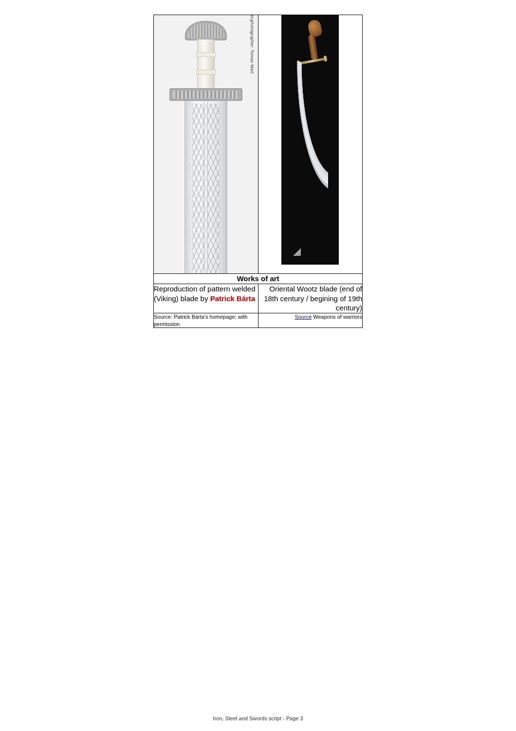| AD 2010 Patrick Bárta; www.templ.net;photographer: Tomas Marí | |
| Works of art |
| Reproduction of pattern welded (Viking) blade by Patrick Bárta | Oriental Wootz blade (end of 18th century / begining of 19th century) |
| Source: Patrick Bárta's homepage; with permission | Source Weapons of warriors |
Iron, Steel and Swords script - Page 3